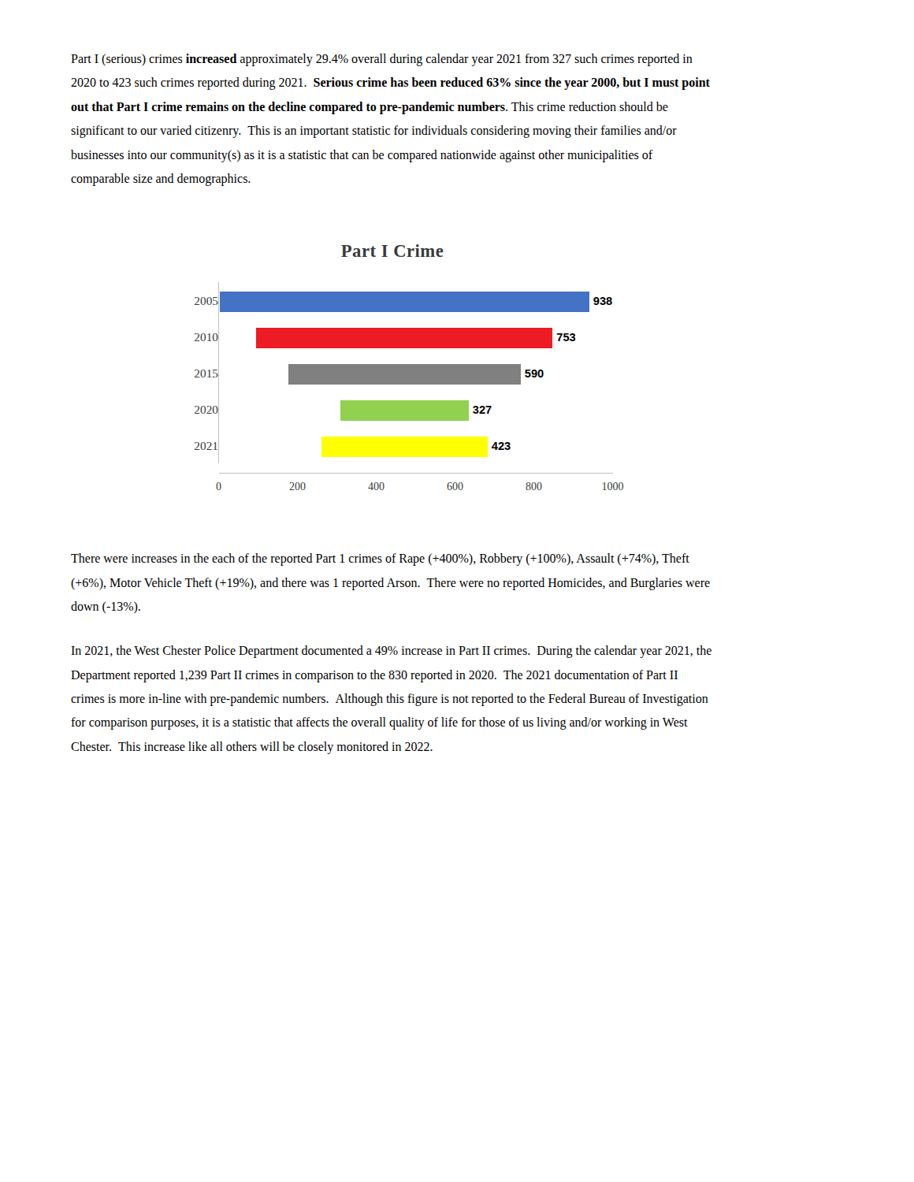Part I (serious) crimes increased approximately 29.4% overall during calendar year 2021 from 327 such crimes reported in 2020 to 423 such crimes reported during 2021. Serious crime has been reduced 63% since the year 2000, but I must point out that Part I crime remains on the decline compared to pre-pandemic numbers. This crime reduction should be significant to our varied citizenry. This is an important statistic for individuals considering moving their families and/or businesses into our community(s) as it is a statistic that can be compared nationwide against other municipalities of comparable size and demographics.
Part I Crime
| 2005 | 938 |
| 2010 | 753 |
| 2015 | 590 |
| 2020 | 327 |
| 2021 | 423 |
| | 0 200 400 600 800 1000 |
There were increases in the each of the reported Part 1 crimes of Rape (+400%), Robbery (+100%), Assault (+74%), Theft (+6%), Motor Vehicle Theft (+19%), and there was 1 reported Arson. There were no reported Homicides, and Burglaries were down (-13%).
In 2021, the West Chester Police Department documented a 49% increase in Part II crimes. During the calendar year 2021, the Department reported 1,239 Part II crimes in comparison to the 830 reported in 2020. The 2021 documentation of Part II crimes is more in-line with pre-pandemic numbers. Although this figure is not reported to the Federal Bureau of Investigation for comparison purposes, it is a statistic that affects the overall quality of life for those of us living and/or working in West Chester. This increase like all others will be closely monitored in 2022.